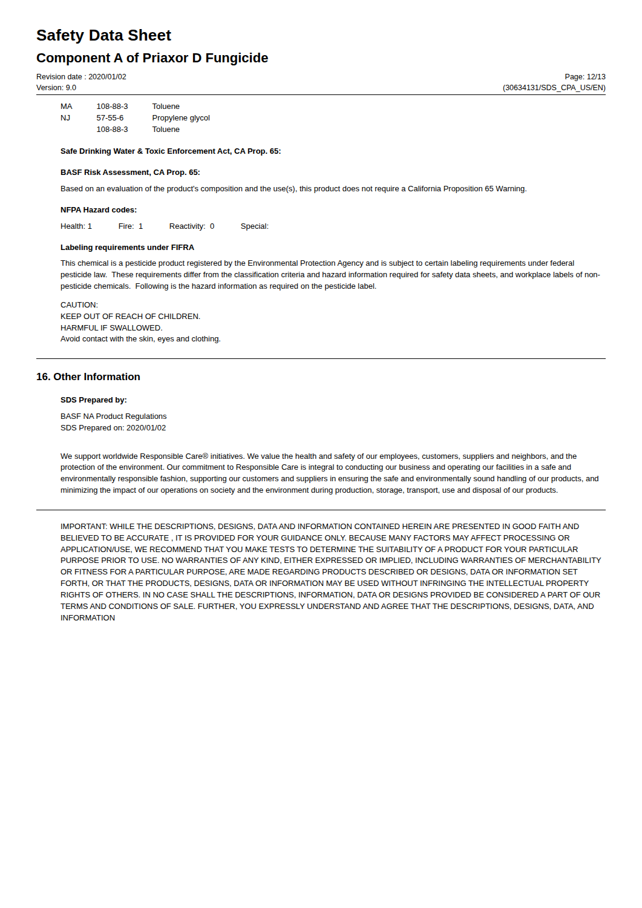Safety Data Sheet
Component A of Priaxor D Fungicide
Revision date : 2020/01/02
Version: 9.0
Page: 12/13
(30634131/SDS_CPA_US/EN)
| MA | 108-88-3 | Toluene |
| NJ | 57-55-6 | Propylene glycol |
| | 108-88-3 | Toluene |
Safe Drinking Water & Toxic Enforcement Act, CA Prop. 65:
BASF Risk Assessment, CA Prop. 65:
Based on an evaluation of the product's composition and the use(s), this product does not require a California Proposition 65 Warning.
NFPA Hazard codes:
Health: 1 Fire: 1 Reactivity: 0 Special:
Labeling requirements under FIFRA
This chemical is a pesticide product registered by the Environmental Protection Agency and is subject to certain labeling requirements under federal pesticide law. These requirements differ from the classification criteria and hazard information required for safety data sheets, and workplace labels of non-pesticide chemicals. Following is the hazard information as required on the pesticide label.
CAUTION:
KEEP OUT OF REACH OF CHILDREN.
HARMFUL IF SWALLOWED.
Avoid contact with the skin, eyes and clothing.
16. Other Information
SDS Prepared by:
BASF NA Product Regulations
SDS Prepared on: 2020/01/02
We support worldwide Responsible Care® initiatives. We value the health and safety of our employees, customers, suppliers and neighbors, and the protection of the environment. Our commitment to Responsible Care is integral to conducting our business and operating our facilities in a safe and environmentally responsible fashion, supporting our customers and suppliers in ensuring the safe and environmentally sound handling of our products, and minimizing the impact of our operations on society and the environment during production, storage, transport, use and disposal of our products.
IMPORTANT: WHILE THE DESCRIPTIONS, DESIGNS, DATA AND INFORMATION CONTAINED HEREIN ARE PRESENTED IN GOOD FAITH AND BELIEVED TO BE ACCURATE , IT IS PROVIDED FOR YOUR GUIDANCE ONLY. BECAUSE MANY FACTORS MAY AFFECT PROCESSING OR APPLICATION/USE, WE RECOMMEND THAT YOU MAKE TESTS TO DETERMINE THE SUITABILITY OF A PRODUCT FOR YOUR PARTICULAR PURPOSE PRIOR TO USE. NO WARRANTIES OF ANY KIND, EITHER EXPRESSED OR IMPLIED, INCLUDING WARRANTIES OF MERCHANTABILITY OR FITNESS FOR A PARTICULAR PURPOSE, ARE MADE REGARDING PRODUCTS DESCRIBED OR DESIGNS, DATA OR INFORMATION SET FORTH, OR THAT THE PRODUCTS, DESIGNS, DATA OR INFORMATION MAY BE USED WITHOUT INFRINGING THE INTELLECTUAL PROPERTY RIGHTS OF OTHERS. IN NO CASE SHALL THE DESCRIPTIONS, INFORMATION, DATA OR DESIGNS PROVIDED BE CONSIDERED A PART OF OUR TERMS AND CONDITIONS OF SALE. FURTHER, YOU EXPRESSLY UNDERSTAND AND AGREE THAT THE DESCRIPTIONS, DESIGNS, DATA, AND INFORMATION